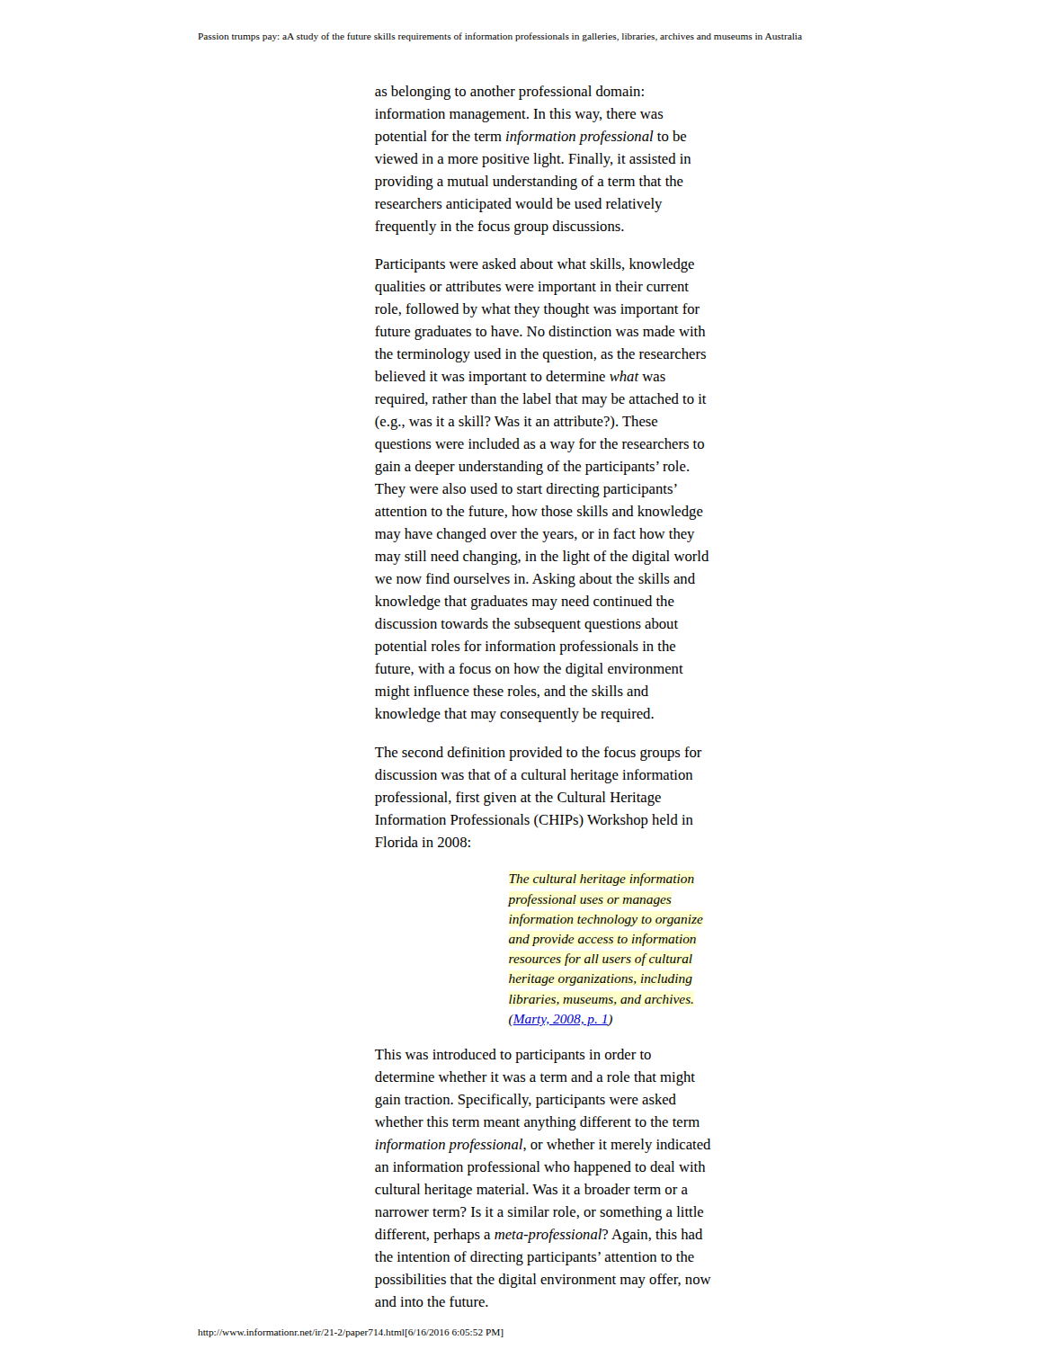Passion trumps pay: aA study of the future skills requirements of information professionals in galleries, libraries, archives and museums in Australia
as belonging to another professional domain: information management. In this way, there was potential for the term information professional to be viewed in a more positive light. Finally, it assisted in providing a mutual understanding of a term that the researchers anticipated would be used relatively frequently in the focus group discussions.
Participants were asked about what skills, knowledge qualities or attributes were important in their current role, followed by what they thought was important for future graduates to have. No distinction was made with the terminology used in the question, as the researchers believed it was important to determine what was required, rather than the label that may be attached to it (e.g., was it a skill? Was it an attribute?). These questions were included as a way for the researchers to gain a deeper understanding of the participants’ role. They were also used to start directing participants’ attention to the future, how those skills and knowledge may have changed over the years, or in fact how they may still need changing, in the light of the digital world we now find ourselves in. Asking about the skills and knowledge that graduates may need continued the discussion towards the subsequent questions about potential roles for information professionals in the future, with a focus on how the digital environment might influence these roles, and the skills and knowledge that may consequently be required.
The second definition provided to the focus groups for discussion was that of a cultural heritage information professional, first given at the Cultural Heritage Information Professionals (CHIPs) Workshop held in Florida in 2008:
The cultural heritage information professional uses or manages information technology to organize and provide access to information resources for all users of cultural heritage organizations, including libraries, museums, and archives. (Marty, 2008, p. 1)
This was introduced to participants in order to determine whether it was a term and a role that might gain traction. Specifically, participants were asked whether this term meant anything different to the term information professional, or whether it merely indicated an information professional who happened to deal with cultural heritage material. Was it a broader term or a narrower term? Is it a similar role, or something a little different, perhaps a meta-professional? Again, this had the intention of directing participants’ attention to the possibilities that the digital environment may offer, now and into the future.
http://www.informationr.net/ir/21-2/paper714.html[6/16/2016 6:05:52 PM]